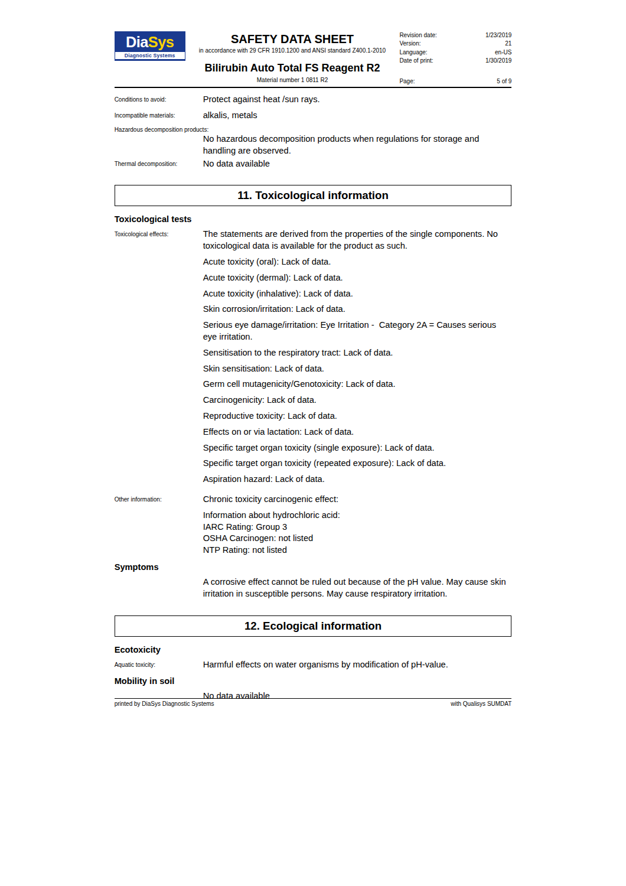DiaSys
Diagnostic Systems
SAFETY DATA SHEET
in accordance with 29 CFR 1910.1200 and ANSI standard Z400.1-2010
Bilirubin Auto Total FS Reagent R2
Material number 1 0811 R2
| Revision date: | 1/23/2019 |
| Version: | 21 |
| Language: | en-US |
| Date of print: | 1/30/2019 |
| Page: | 5 of 9 |
Conditions to avoid:
Protect against heat /sun rays.
Incompatible materials:
alkalis, metals
Hazardous decomposition products:
No hazardous decomposition products when regulations for storage and handling are observed.
Thermal decomposition:
No data available
11. Toxicological information
Toxicological tests
Toxicological effects:
The statements are derived from the properties of the single components. No toxicological data is available for the product as such.
Acute toxicity (oral): Lack of data.
Acute toxicity (dermal): Lack of data.
Acute toxicity (inhalative): Lack of data.
Skin corrosion/irritation: Lack of data.
Serious eye damage/irritation: Eye Irritation - Category 2A = Causes serious eye irritation.
Sensitisation to the respiratory tract: Lack of data.
Skin sensitisation: Lack of data.
Germ cell mutagenicity/Genotoxicity: Lack of data.
Carcinogenicity: Lack of data.
Reproductive toxicity: Lack of data.
Effects on or via lactation: Lack of data.
Specific target organ toxicity (single exposure): Lack of data.
Specific target organ toxicity (repeated exposure): Lack of data.
Aspiration hazard: Lack of data.
Other information:
Chronic toxicity carcinogenic effect:
Information about hydrochloric acid:
IARC Rating: Group 3
OSHA Carcinogen: not listed
NTP Rating: not listed
Symptoms
A corrosive effect cannot be ruled out because of the pH value. May cause skin irritation in susceptible persons. May cause respiratory irritation.
12. Ecological information
Ecotoxicity
Aquatic toxicity:
Harmful effects on water organisms by modification of pH-value.
Mobility in soil
No data available
printed by DiaSys Diagnostic Systems
with Qualisys SUMDAT